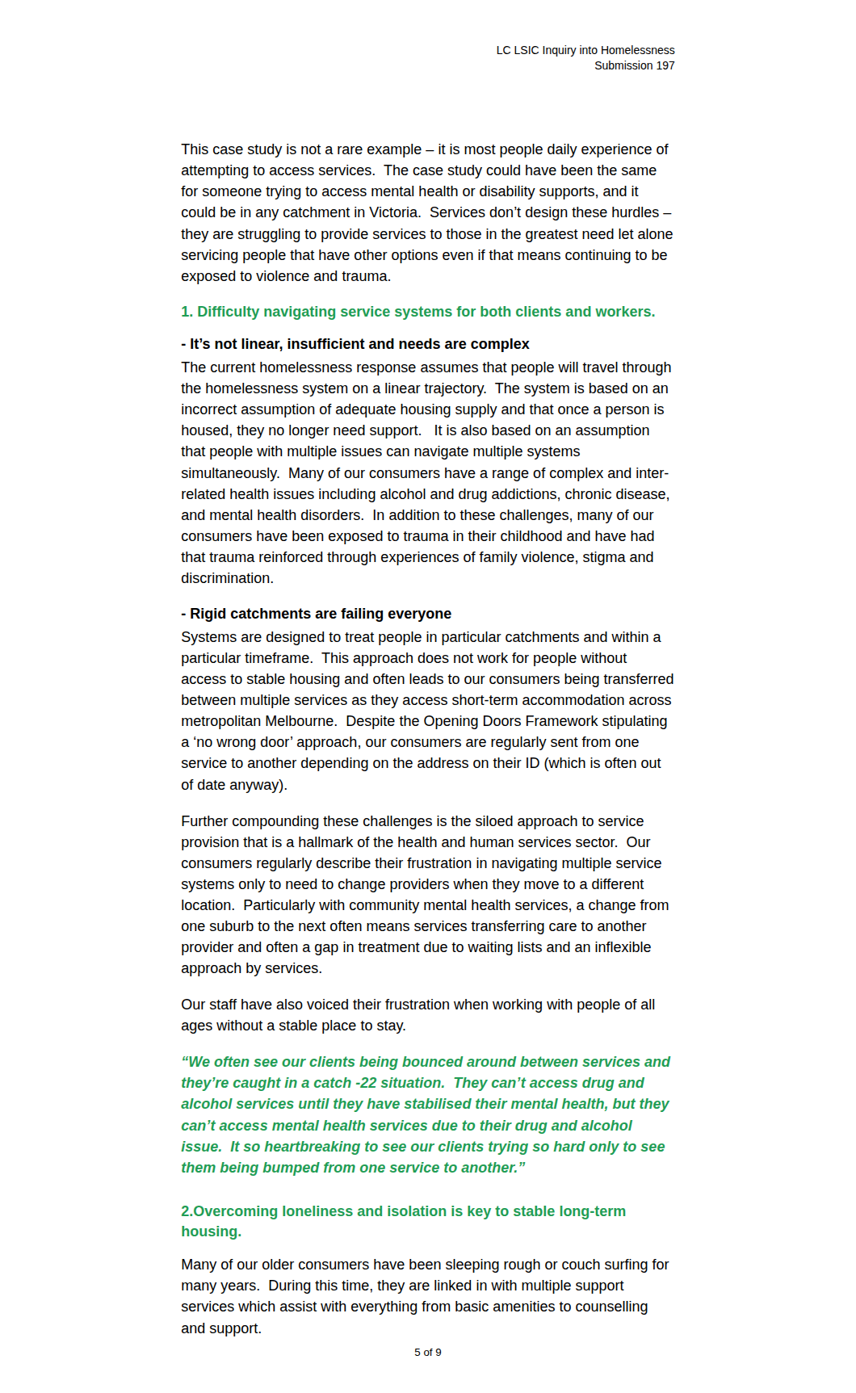LC LSIC Inquiry into Homelessness
Submission 197
This case study is not a rare example – it is most people daily experience of attempting to access services. The case study could have been the same for someone trying to access mental health or disability supports, and it could be in any catchment in Victoria. Services don’t design these hurdles – they are struggling to provide services to those in the greatest need let alone servicing people that have other options even if that means continuing to be exposed to violence and trauma.
1. Difficulty navigating service systems for both clients and workers.
- It’s not linear, insufficient and needs are complex
The current homelessness response assumes that people will travel through the homelessness system on a linear trajectory. The system is based on an incorrect assumption of adequate housing supply and that once a person is housed, they no longer need support. It is also based on an assumption that people with multiple issues can navigate multiple systems simultaneously. Many of our consumers have a range of complex and inter-related health issues including alcohol and drug addictions, chronic disease, and mental health disorders. In addition to these challenges, many of our consumers have been exposed to trauma in their childhood and have had that trauma reinforced through experiences of family violence, stigma and discrimination.
- Rigid catchments are failing everyone
Systems are designed to treat people in particular catchments and within a particular timeframe. This approach does not work for people without access to stable housing and often leads to our consumers being transferred between multiple services as they access short-term accommodation across metropolitan Melbourne. Despite the Opening Doors Framework stipulating a ‘no wrong door’ approach, our consumers are regularly sent from one service to another depending on the address on their ID (which is often out of date anyway).
Further compounding these challenges is the siloed approach to service provision that is a hallmark of the health and human services sector. Our consumers regularly describe their frustration in navigating multiple service systems only to need to change providers when they move to a different location. Particularly with community mental health services, a change from one suburb to the next often means services transferring care to another provider and often a gap in treatment due to waiting lists and an inflexible approach by services.
Our staff have also voiced their frustration when working with people of all ages without a stable place to stay.
“We often see our clients being bounced around between services and they’re caught in a catch -22 situation. They can’t access drug and alcohol services until they have stabilised their mental health, but they can’t access mental health services due to their drug and alcohol issue. It so heartbreaking to see our clients trying so hard only to see them being bumped from one service to another.”
2.Overcoming loneliness and isolation is key to stable long-term housing.
Many of our older consumers have been sleeping rough or couch surfing for many years. During this time, they are linked in with multiple support services which assist with everything from basic amenities to counselling and support.
5 of 9